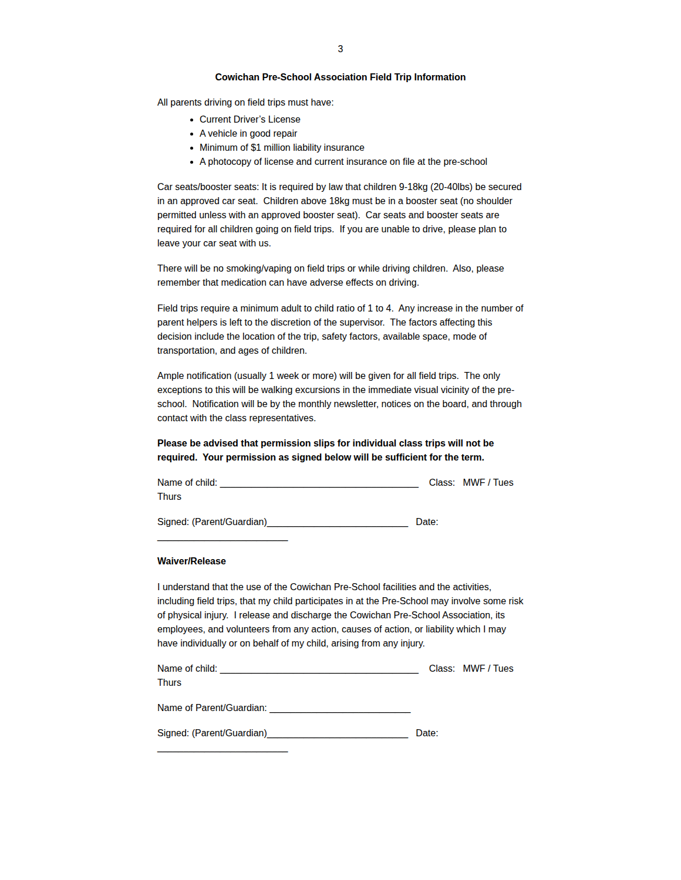3
Cowichan Pre-School Association Field Trip Information
All parents driving on field trips must have:
Current Driver’s License
A vehicle in good repair
Minimum of $1 million liability insurance
A photocopy of license and current insurance on file at the pre-school
Car seats/booster seats: It is required by law that children 9-18kg (20-40lbs) be secured in an approved car seat. Children above 18kg must be in a booster seat (no shoulder permitted unless with an approved booster seat). Car seats and booster seats are required for all children going on field trips. If you are unable to drive, please plan to leave your car seat with us.
There will be no smoking/vaping on field trips or while driving children. Also, please remember that medication can have adverse effects on driving.
Field trips require a minimum adult to child ratio of 1 to 4. Any increase in the number of parent helpers is left to the discretion of the supervisor. The factors affecting this decision include the location of the trip, safety factors, available space, mode of transportation, and ages of children.
Ample notification (usually 1 week or more) will be given for all field trips. The only exceptions to this will be walking excursions in the immediate visual vicinity of the pre-school. Notification will be by the monthly newsletter, notices on the board, and through contact with the class representatives.
Please be advised that permission slips for individual class trips will not be required. Your permission as signed below will be sufficient for the term.
Name of child: ______________________________________ Class: MWF / Tues Thurs
Signed: (Parent/Guardian)___________________________ Date: _________________________
Waiver/Release
I understand that the use of the Cowichan Pre-School facilities and the activities, including field trips, that my child participates in at the Pre-School may involve some risk of physical injury. I release and discharge the Cowichan Pre-School Association, its employees, and volunteers from any action, causes of action, or liability which I may have individually or on behalf of my child, arising from any injury.
Name of child: ______________________________________ Class: MWF / Tues Thurs
Name of Parent/Guardian: ___________________________
Signed: (Parent/Guardian)___________________________ Date: _________________________